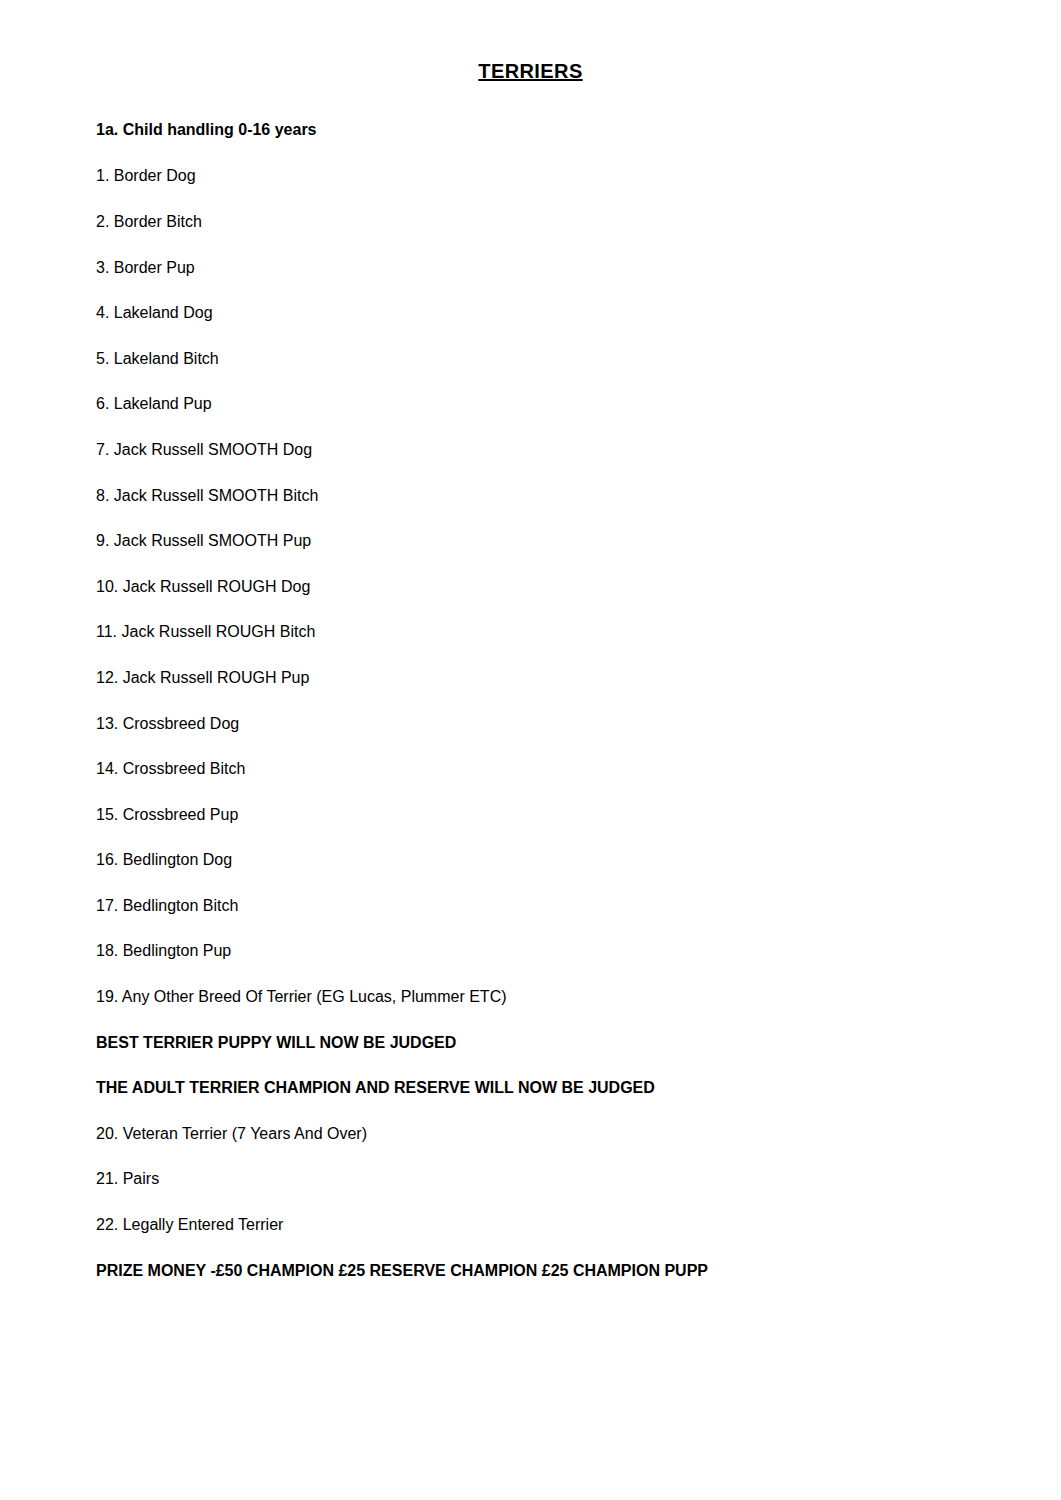TERRIERS
1a. Child handling 0-16 years
1. Border Dog
2. Border Bitch
3. Border Pup
4. Lakeland Dog
5. Lakeland Bitch
6. Lakeland Pup
7. Jack Russell SMOOTH Dog
8. Jack Russell SMOOTH Bitch
9. Jack Russell SMOOTH Pup
10. Jack Russell ROUGH Dog
11. Jack Russell ROUGH Bitch
12. Jack Russell ROUGH Pup
13. Crossbreed Dog
14. Crossbreed Bitch
15. Crossbreed Pup
16. Bedlington Dog
17. Bedlington Bitch
18. Bedlington Pup
19. Any Other Breed Of Terrier (EG Lucas, Plummer ETC)
BEST TERRIER PUPPY WILL NOW BE JUDGED
THE ADULT TERRIER CHAMPION AND RESERVE WILL NOW BE JUDGED
20. Veteran Terrier (7 Years And Over)
21. Pairs
22. Legally Entered Terrier
PRIZE MONEY -£50 CHAMPION £25 RESERVE CHAMPION £25 CHAMPION PUPP